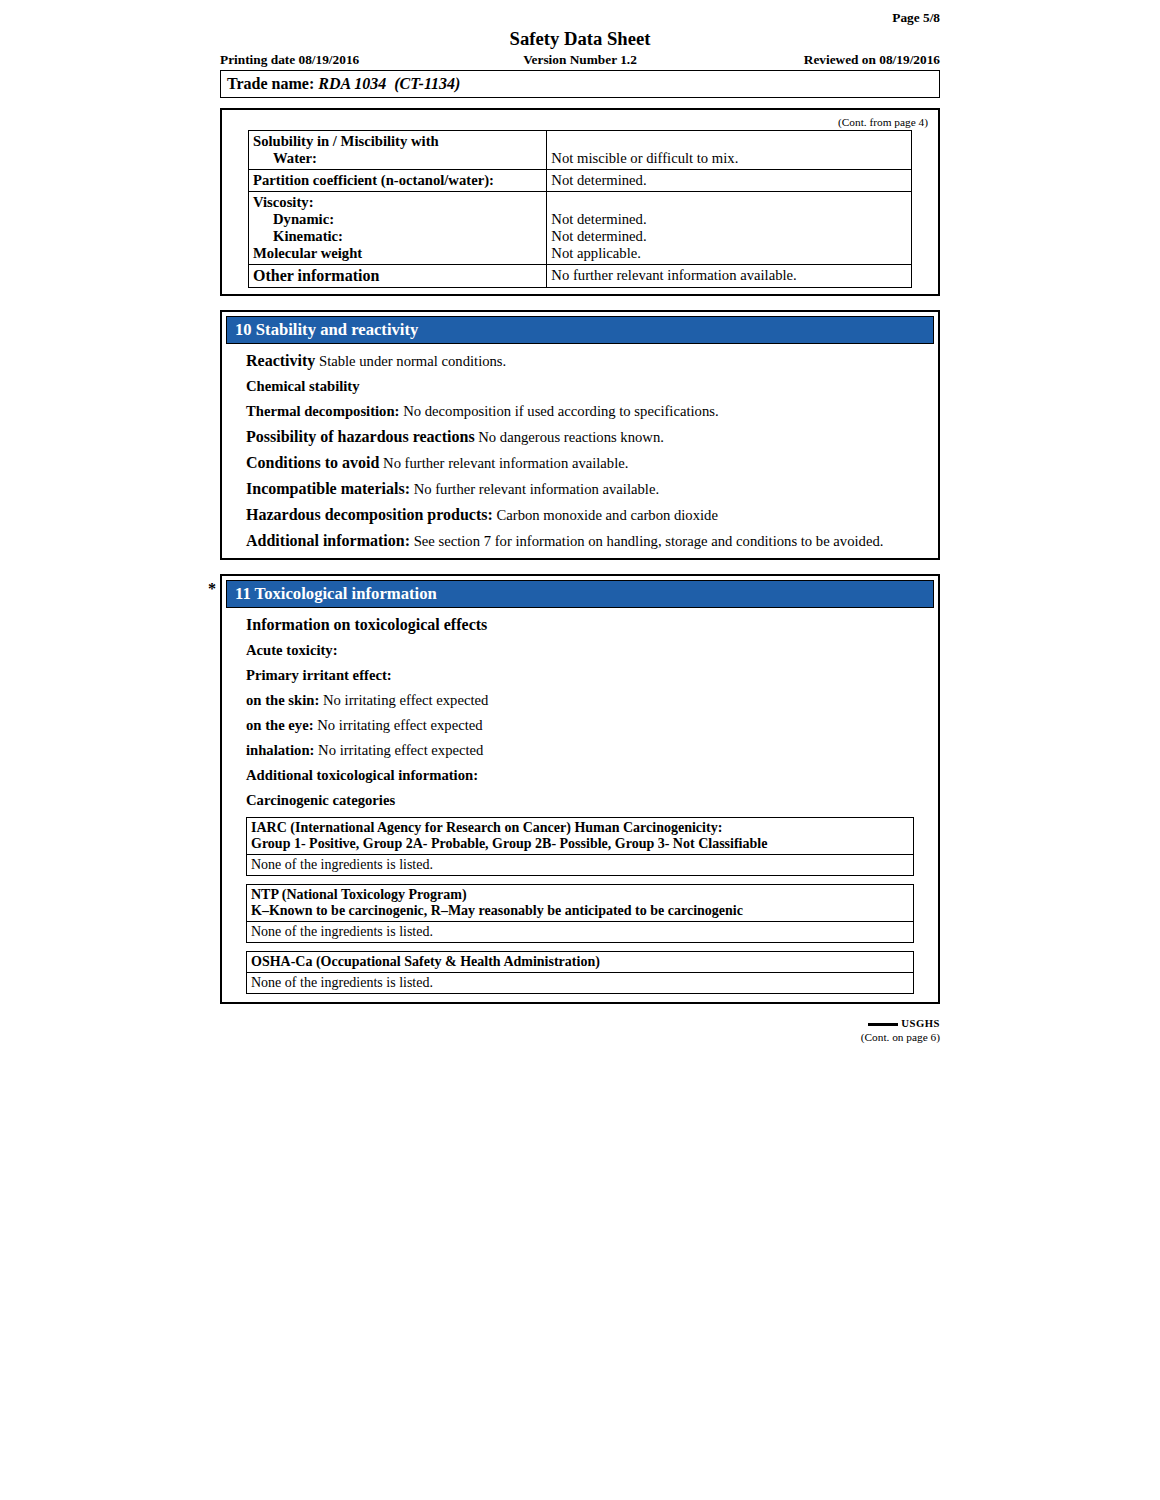Page 5/8
Safety Data Sheet
Printing date 08/19/2016
Version Number 1.2
Reviewed on 08/19/2016
Trade name: RDA 1034 (CT-1134)
(Cont. from page 4)
| Solubility in / Miscibility with Water: | Not miscible or difficult to mix. |
| Partition coefficient (n-octanol/water): | Not determined. |
| Viscosity: Dynamic: Kinematic: Molecular weight | Not determined. Not determined. Not applicable. |
| Other information | No further relevant information available. |
10 Stability and reactivity
Reactivity Stable under normal conditions.
Chemical stability
Thermal decomposition: No decomposition if used according to specifications.
Possibility of hazardous reactions No dangerous reactions known.
Conditions to avoid No further relevant information available.
Incompatible materials: No further relevant information available.
Hazardous decomposition products: Carbon monoxide and carbon dioxide
Additional information: See section 7 for information on handling, storage and conditions to be avoided.
*
11 Toxicological information
Information on toxicological effects
Acute toxicity:
Primary irritant effect:
on the skin: No irritating effect expected
on the eye: No irritating effect expected
inhalation: No irritating effect expected
Additional toxicological information:
Carcinogenic categories
| IARC (International Agency for Research on Cancer) Human Carcinogenicity: Group 1- Positive, Group 2A- Probable, Group 2B- Possible, Group 3- Not Classifiable |
| None of the ingredients is listed. |
| NTP (National Toxicology Program) K–Known to be carcinogenic, R–May reasonably be anticipated to be carcinogenic |
| None of the ingredients is listed. |
| OSHA-Ca (Occupational Safety & Health Administration) |
| None of the ingredients is listed. |
USGHS
(Cont. on page 6)